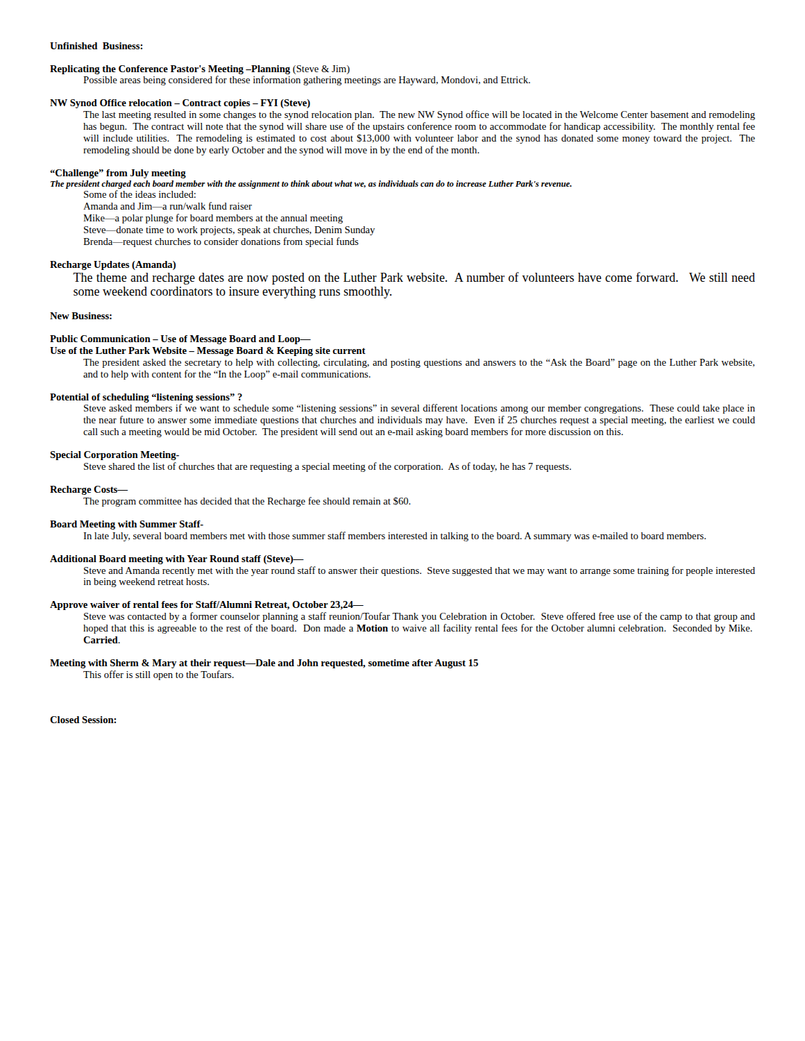Unfinished Business:
Replicating the Conference Pastor's Meeting –Planning (Steve & Jim)
Possible areas being considered for these information gathering meetings are Hayward, Mondovi, and Ettrick.
NW Synod Office relocation – Contract copies – FYI (Steve)
The last meeting resulted in some changes to the synod relocation plan. The new NW Synod office will be located in the Welcome Center basement and remodeling has begun. The contract will note that the synod will share use of the upstairs conference room to accommodate for handicap accessibility. The monthly rental fee will include utilities. The remodeling is estimated to cost about $13,000 with volunteer labor and the synod has donated some money toward the project. The remodeling should be done by early October and the synod will move in by the end of the month.
“Challenge” from July meeting
The president charged each board member with the assignment to think about what we, as individuals can do to increase Luther Park's revenue.
Some of the ideas included:
Amanda and Jim—a run/walk fund raiser
Mike—a polar plunge for board members at the annual meeting
Steve—donate time to work projects, speak at churches, Denim Sunday
Brenda—request churches to consider donations from special funds
Recharge Updates (Amanda)
The theme and recharge dates are now posted on the Luther Park website. A number of volunteers have come forward. We still need some weekend coordinators to insure everything runs smoothly.
New Business:
Public Communication – Use of Message Board and Loop—
Use of the Luther Park Website – Message Board & Keeping site current
The president asked the secretary to help with collecting, circulating, and posting questions and answers to the “Ask the Board” page on the Luther Park website, and to help with content for the “In the Loop” e-mail communications.
Potential of scheduling “listening sessions” ?
Steve asked members if we want to schedule some “listening sessions” in several different locations among our member congregations. These could take place in the near future to answer some immediate questions that churches and individuals may have. Even if 25 churches request a special meeting, the earliest we could call such a meeting would be mid October. The president will send out an e-mail asking board members for more discussion on this.
Special Corporation Meeting-
Steve shared the list of churches that are requesting a special meeting of the corporation. As of today, he has 7 requests.
Recharge Costs—
The program committee has decided that the Recharge fee should remain at $60.
Board Meeting with Summer Staff-
In late July, several board members met with those summer staff members interested in talking to the board. A summary was e-mailed to board members.
Additional Board meeting with Year Round staff (Steve)—
Steve and Amanda recently met with the year round staff to answer their questions. Steve suggested that we may want to arrange some training for people interested in being weekend retreat hosts.
Approve waiver of rental fees for Staff/Alumni Retreat, October 23,24—
Steve was contacted by a former counselor planning a staff reunion/Toufar Thank you Celebration in October. Steve offered free use of the camp to that group and hoped that this is agreeable to the rest of the board. Don made a Motion to waive all facility rental fees for the October alumni celebration. Seconded by Mike. Carried.
Meeting with Sherm & Mary at their request—Dale and John requested, sometime after August 15
This offer is still open to the Toufars.
Closed Session: